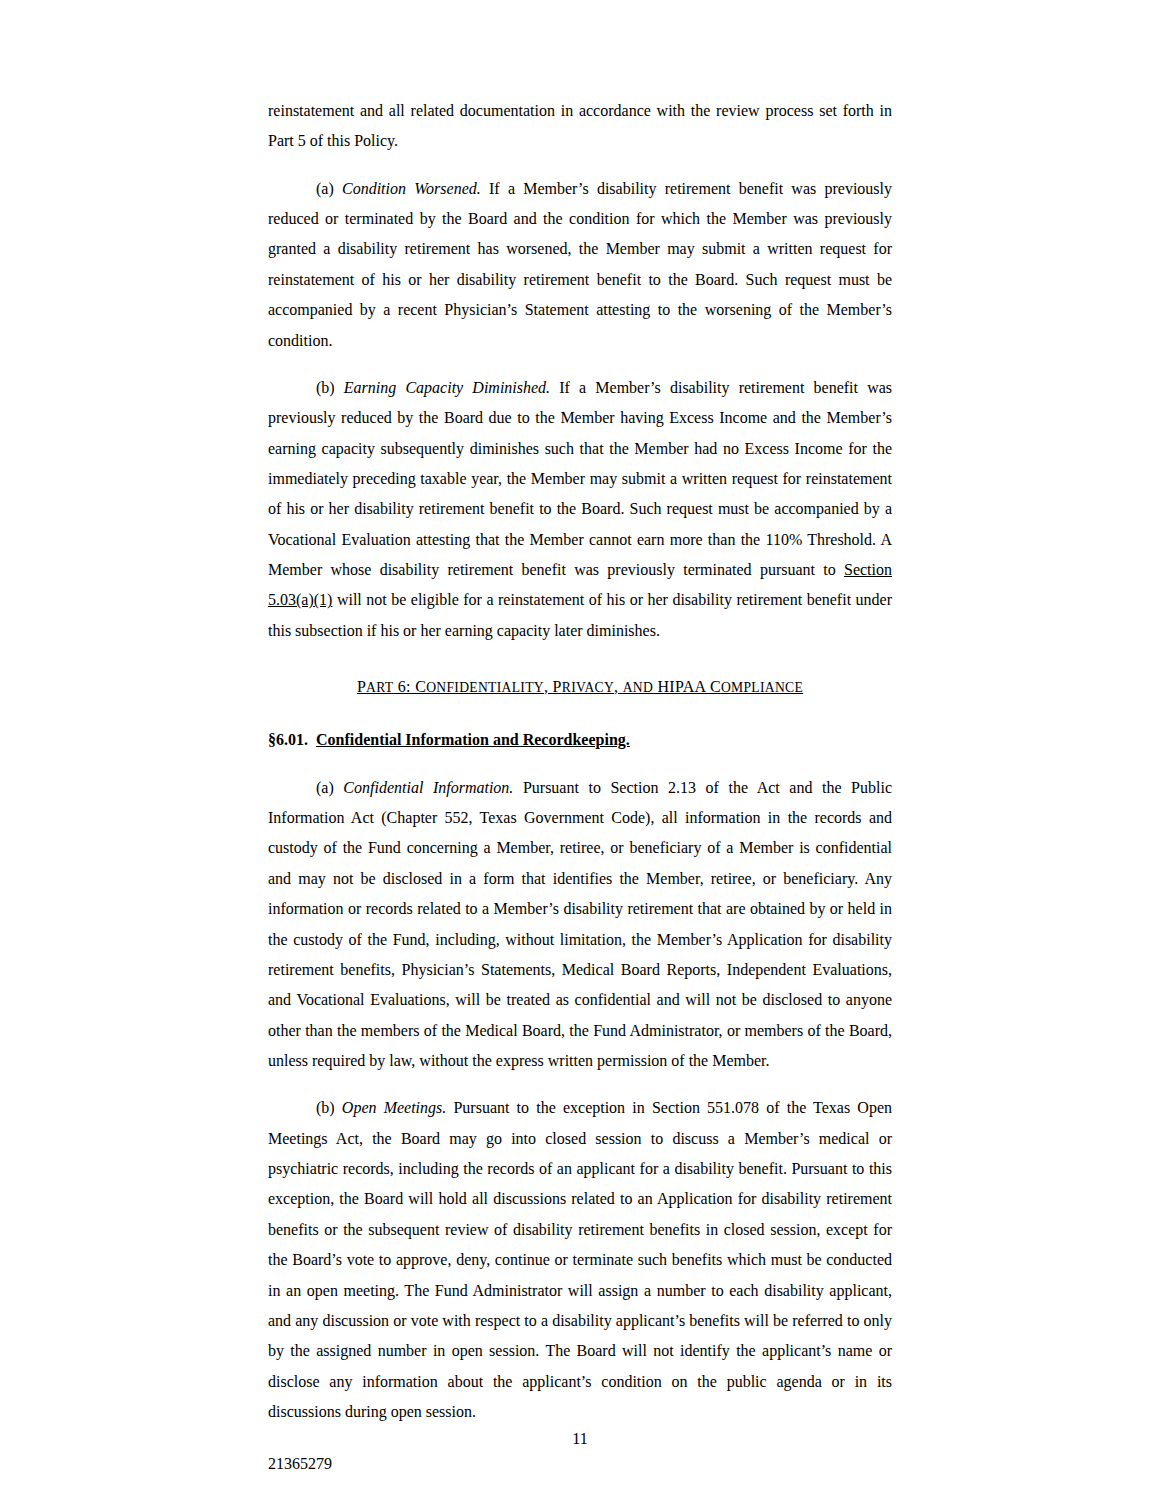reinstatement and all related documentation in accordance with the review process set forth in Part 5 of this Policy.
(a) Condition Worsened. If a Member’s disability retirement benefit was previously reduced or terminated by the Board and the condition for which the Member was previously granted a disability retirement has worsened, the Member may submit a written request for reinstatement of his or her disability retirement benefit to the Board. Such request must be accompanied by a recent Physician’s Statement attesting to the worsening of the Member’s condition.
(b) Earning Capacity Diminished. If a Member’s disability retirement benefit was previously reduced by the Board due to the Member having Excess Income and the Member’s earning capacity subsequently diminishes such that the Member had no Excess Income for the immediately preceding taxable year, the Member may submit a written request for reinstatement of his or her disability retirement benefit to the Board. Such request must be accompanied by a Vocational Evaluation attesting that the Member cannot earn more than the 110% Threshold. A Member whose disability retirement benefit was previously terminated pursuant to Section 5.03(a)(1) will not be eligible for a reinstatement of his or her disability retirement benefit under this subsection if his or her earning capacity later diminishes.
PART 6: CONFIDENTIALITY, PRIVACY, AND HIPAA COMPLIANCE
§6.01. Confidential Information and Recordkeeping.
(a) Confidential Information. Pursuant to Section 2.13 of the Act and the Public Information Act (Chapter 552, Texas Government Code), all information in the records and custody of the Fund concerning a Member, retiree, or beneficiary of a Member is confidential and may not be disclosed in a form that identifies the Member, retiree, or beneficiary. Any information or records related to a Member’s disability retirement that are obtained by or held in the custody of the Fund, including, without limitation, the Member’s Application for disability retirement benefits, Physician’s Statements, Medical Board Reports, Independent Evaluations, and Vocational Evaluations, will be treated as confidential and will not be disclosed to anyone other than the members of the Medical Board, the Fund Administrator, or members of the Board, unless required by law, without the express written permission of the Member.
(b) Open Meetings. Pursuant to the exception in Section 551.078 of the Texas Open Meetings Act, the Board may go into closed session to discuss a Member’s medical or psychiatric records, including the records of an applicant for a disability benefit. Pursuant to this exception, the Board will hold all discussions related to an Application for disability retirement benefits or the subsequent review of disability retirement benefits in closed session, except for the Board’s vote to approve, deny, continue or terminate such benefits which must be conducted in an open meeting. The Fund Administrator will assign a number to each disability applicant, and any discussion or vote with respect to a disability applicant’s benefits will be referred to only by the assigned number in open session. The Board will not identify the applicant’s name or disclose any information about the applicant’s condition on the public agenda or in its discussions during open session.
11
21365279